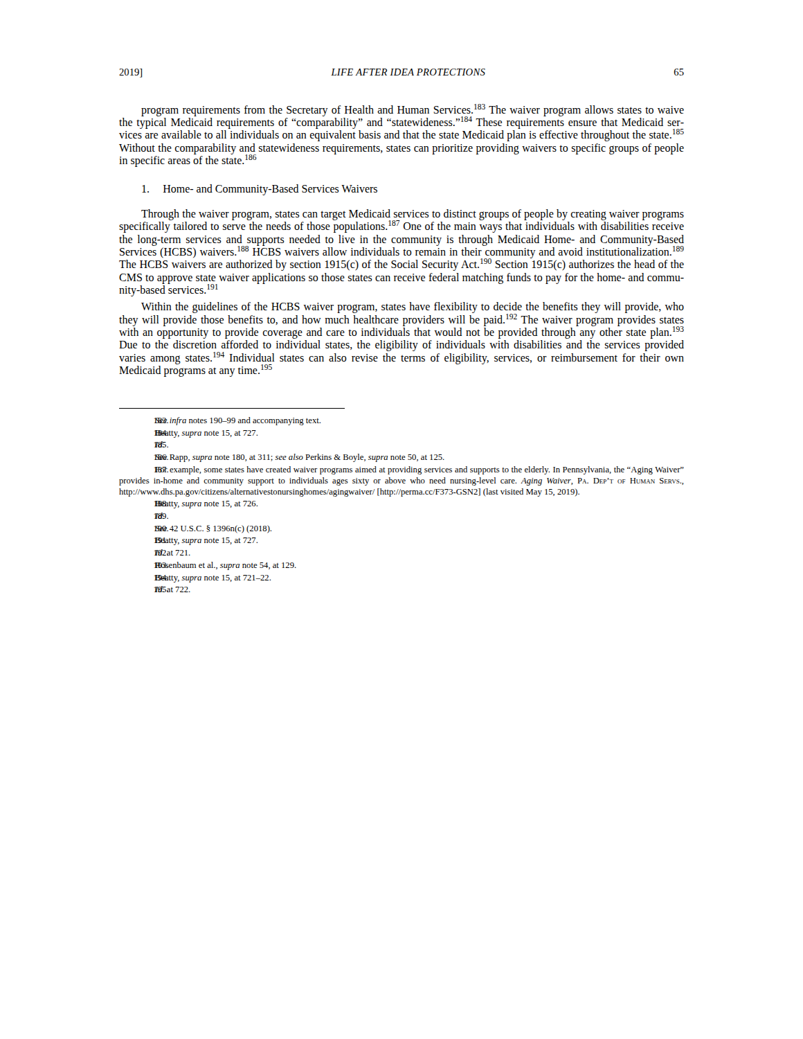2019] LIFE AFTER IDEA PROTECTIONS 65
program requirements from the Secretary of Health and Human Services.183 The waiver program allows states to waive the typical Medicaid requirements of “comparability” and “statewideness.”184 These requirements ensure that Medicaid services are available to all individuals on an equivalent basis and that the state Medicaid plan is effective throughout the state.185 Without the comparability and statewideness requirements, states can prioritize providing waivers to specific groups of people in specific areas of the state.186
1. Home- and Community-Based Services Waivers
Through the waiver program, states can target Medicaid services to distinct groups of people by creating waiver programs specifically tailored to serve the needs of those populations.187 One of the main ways that individuals with disabilities receive the long-term services and supports needed to live in the community is through Medicaid Home- and Community-Based Services (HCBS) waivers.188 HCBS waivers allow individuals to remain in their community and avoid institutionalization.189 The HCBS waivers are authorized by section 1915(c) of the Social Security Act.190 Section 1915(c) authorizes the head of the CMS to approve state waiver applications so those states can receive federal matching funds to pay for the home- and community-based services.191
Within the guidelines of the HCBS waiver program, states have flexibility to decide the benefits they will provide, who they will provide those benefits to, and how much healthcare providers will be paid.192 The waiver program provides states with an opportunity to provide coverage and care to individuals that would not be provided through any other state plan.193 Due to the discretion afforded to individual states, the eligibility of individuals with disabilities and the services provided varies among states.194 Individual states can also revise the terms of eligibility, services, or reimbursement for their own Medicaid programs at any time.195
See infra notes 190–99 and accompanying text.
Beatty, supra note 15, at 727.
Id.
See Rapp, supra note 180, at 311; see also Perkins & Boyle, supra note 50, at 125.
For example, some states have created waiver programs aimed at providing services and supports to the elderly. In Pennsylvania, the “Aging Waiver” provides in-home and community support to individuals ages sixty or above who need nursing-level care. Aging Waiver, Pa. Dep’t of Human Servs., http://www.dhs.pa.gov/citizens/alternativestonursinghomes/agingwaiver/ [http://perma.cc/F373-GSN2] (last visited May 15, 2019).
Beatty, supra note 15, at 726.
Id.
See 42 U.S.C. § 1396n(c) (2018).
Beatty, supra note 15, at 727.
Id. at 721.
Rosenbaum et al., supra note 54, at 129.
Beatty, supra note 15, at 721–22.
Id. at 722.